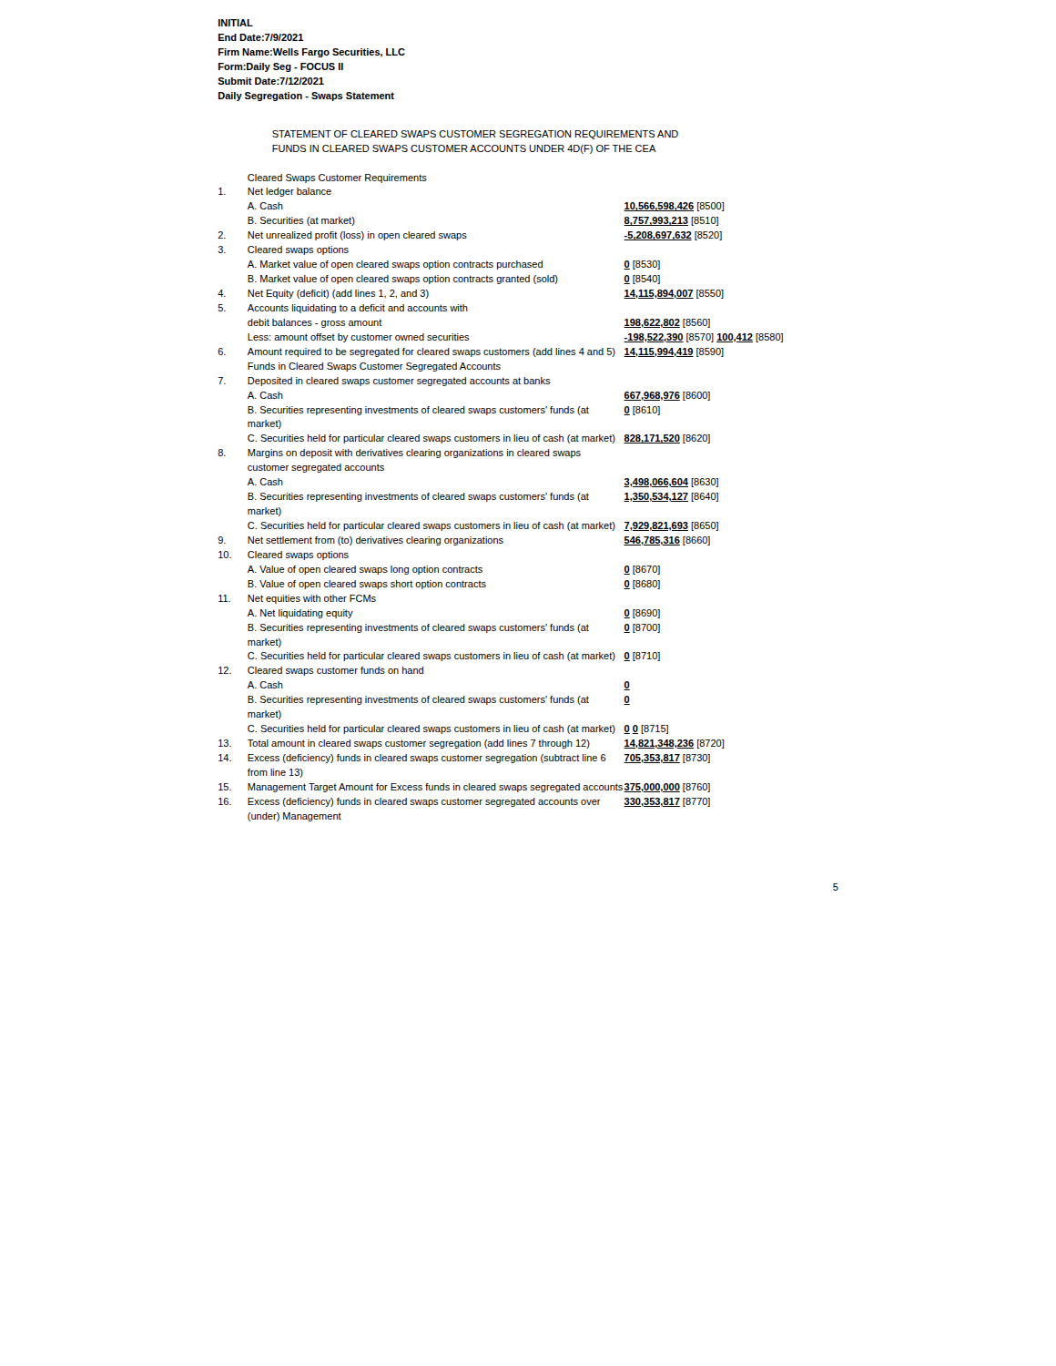INITIAL
End Date:7/9/2021
Firm Name:Wells Fargo Securities, LLC
Form:Daily Seg - FOCUS II
Submit Date:7/12/2021
Daily Segregation - Swaps Statement
STATEMENT OF CLEARED SWAPS CUSTOMER SEGREGATION REQUIREMENTS AND
FUNDS IN CLEARED SWAPS CUSTOMER ACCOUNTS UNDER 4D(F) OF THE CEA
| | Cleared Swaps Customer Requirements | |
| 1. | Net ledger balance | |
| | A. Cash | 10,566,598,426 [8500] |
| | B. Securities (at market) | 8,757,993,213 [8510] |
| 2. | Net unrealized profit (loss) in open cleared swaps | -5,208,697,632 [8520] |
| 3. | Cleared swaps options | |
| | A. Market value of open cleared swaps option contracts purchased | 0 [8530] |
| | B. Market value of open cleared swaps option contracts granted (sold) | 0 [8540] |
| 4. | Net Equity (deficit) (add lines 1, 2, and 3) | 14,115,894,007 [8550] |
| 5. | Accounts liquidating to a deficit and accounts with | |
| | debit balances - gross amount | 198,622,802 [8560] |
| | Less: amount offset by customer owned securities | -198,522,390 [8570] 100,412 [8580] |
| 6. | Amount required to be segregated for cleared swaps customers (add lines 4 and 5) | 14,115,994,419 [8590] |
| | Funds in Cleared Swaps Customer Segregated Accounts | |
| 7. | Deposited in cleared swaps customer segregated accounts at banks | |
| | A. Cash | 667,968,976 [8600] |
| | B. Securities representing investments of cleared swaps customers' funds (at market) | 0 [8610] |
| | C. Securities held for particular cleared swaps customers in lieu of cash (at market) | 828,171,520 [8620] |
| 8. | Margins on deposit with derivatives clearing organizations in cleared swaps customer segregated accounts | |
| | A. Cash | 3,498,066,604 [8630] |
| | B. Securities representing investments of cleared swaps customers' funds (at market) | 1,350,534,127 [8640] |
| | C. Securities held for particular cleared swaps customers in lieu of cash (at market) | 7,929,821,693 [8650] |
| 9. | Net settlement from (to) derivatives clearing organizations | 546,785,316 [8660] |
| 10. | Cleared swaps options | |
| | A. Value of open cleared swaps long option contracts | 0 [8670] |
| | B. Value of open cleared swaps short option contracts | 0 [8680] |
| 11. | Net equities with other FCMs | |
| | A. Net liquidating equity | 0 [8690] |
| | B. Securities representing investments of cleared swaps customers' funds (at market) | 0 [8700] |
| | C. Securities held for particular cleared swaps customers in lieu of cash (at market) | 0 [8710] |
| 12. | Cleared swaps customer funds on hand | |
| | A. Cash | 0 |
| | B. Securities representing investments of cleared swaps customers' funds (at market) | 0 |
| | C. Securities held for particular cleared swaps customers in lieu of cash (at market) | 0 0 [8715] |
| 13. | Total amount in cleared swaps customer segregation (add lines 7 through 12) | 14,821,348,236 [8720] |
| 14. | Excess (deficiency) funds in cleared swaps customer segregation (subtract line 6 from line 13) | 705,353,817 [8730] |
| 15. | Management Target Amount for Excess funds in cleared swaps segregated accounts | 375,000,000 [8760] |
| 16. | Excess (deficiency) funds in cleared swaps customer segregated accounts over (under) Management | 330,353,817 [8770] |
5